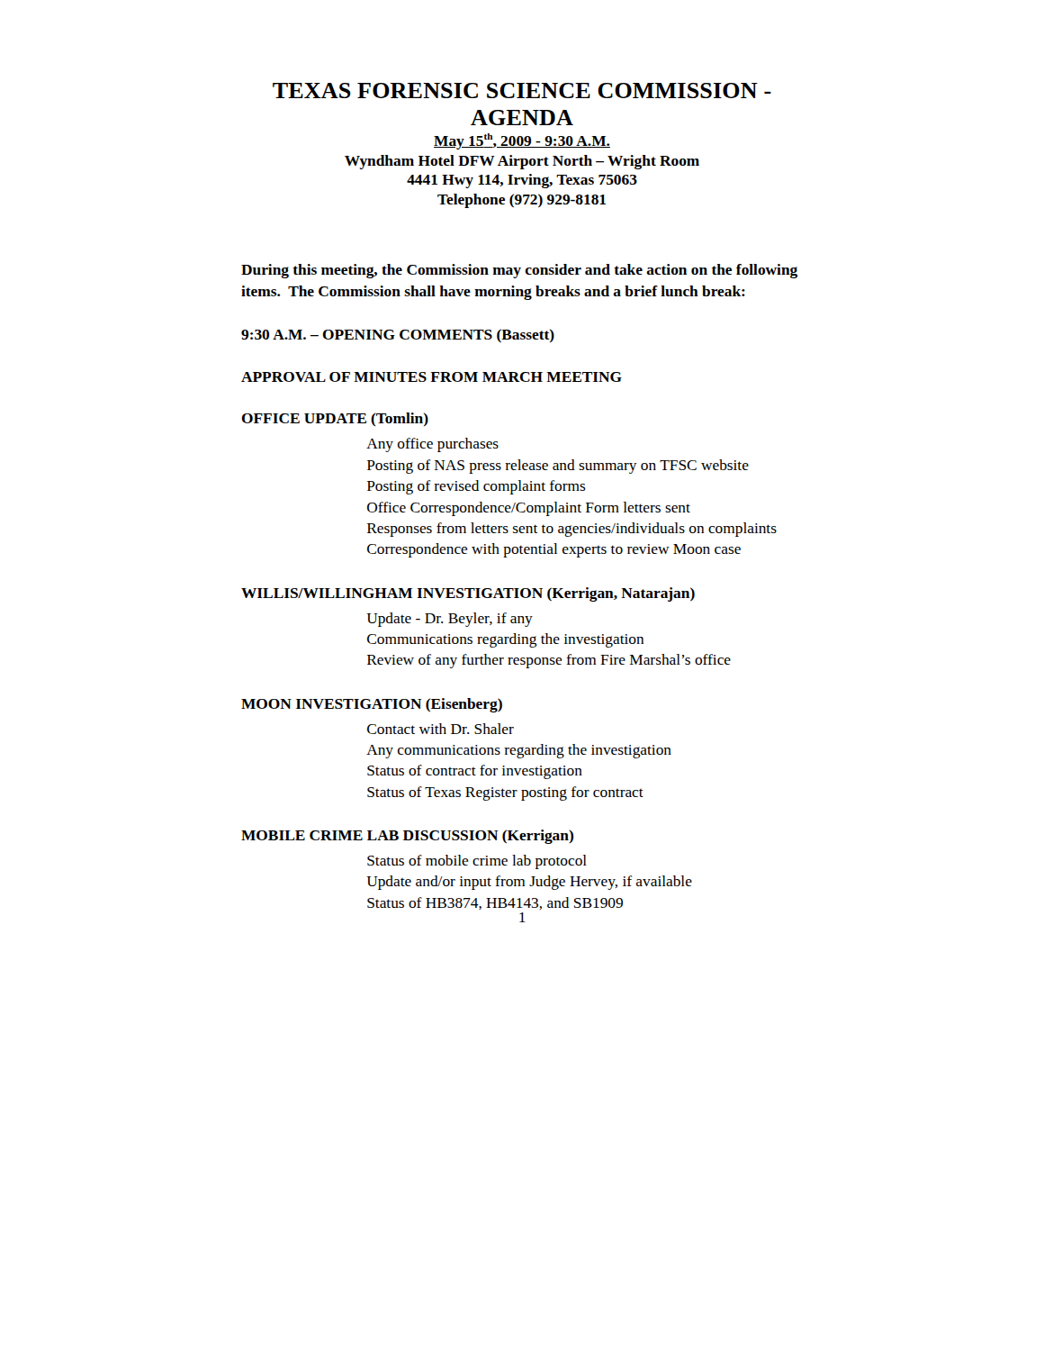TEXAS FORENSIC SCIENCE COMMISSION - AGENDA
May 15th, 2009 - 9:30 A.M.
Wyndham Hotel DFW Airport North – Wright Room
4441 Hwy 114, Irving, Texas 75063
Telephone (972) 929-8181
During this meeting, the Commission may consider and take action on the following items. The Commission shall have morning breaks and a brief lunch break:
9:30 A.M. – OPENING COMMENTS (Bassett)
APPROVAL OF MINUTES FROM MARCH MEETING
OFFICE UPDATE (Tomlin)
Any office purchases
Posting of NAS press release and summary on TFSC website
Posting of revised complaint forms
Office Correspondence/Complaint Form letters sent
Responses from letters sent to agencies/individuals on complaints
Correspondence with potential experts to review Moon case
WILLIS/WILLINGHAM INVESTIGATION (Kerrigan, Natarajan)
Update - Dr. Beyler, if any
Communications regarding the investigation
Review of any further response from Fire Marshal’s office
MOON INVESTIGATION (Eisenberg)
Contact with Dr. Shaler
Any communications regarding the investigation
Status of contract for investigation
Status of Texas Register posting for contract
MOBILE CRIME LAB DISCUSSION (Kerrigan)
Status of mobile crime lab protocol
Update and/or input from Judge Hervey, if available
Status of HB3874, HB4143, and SB1909
1